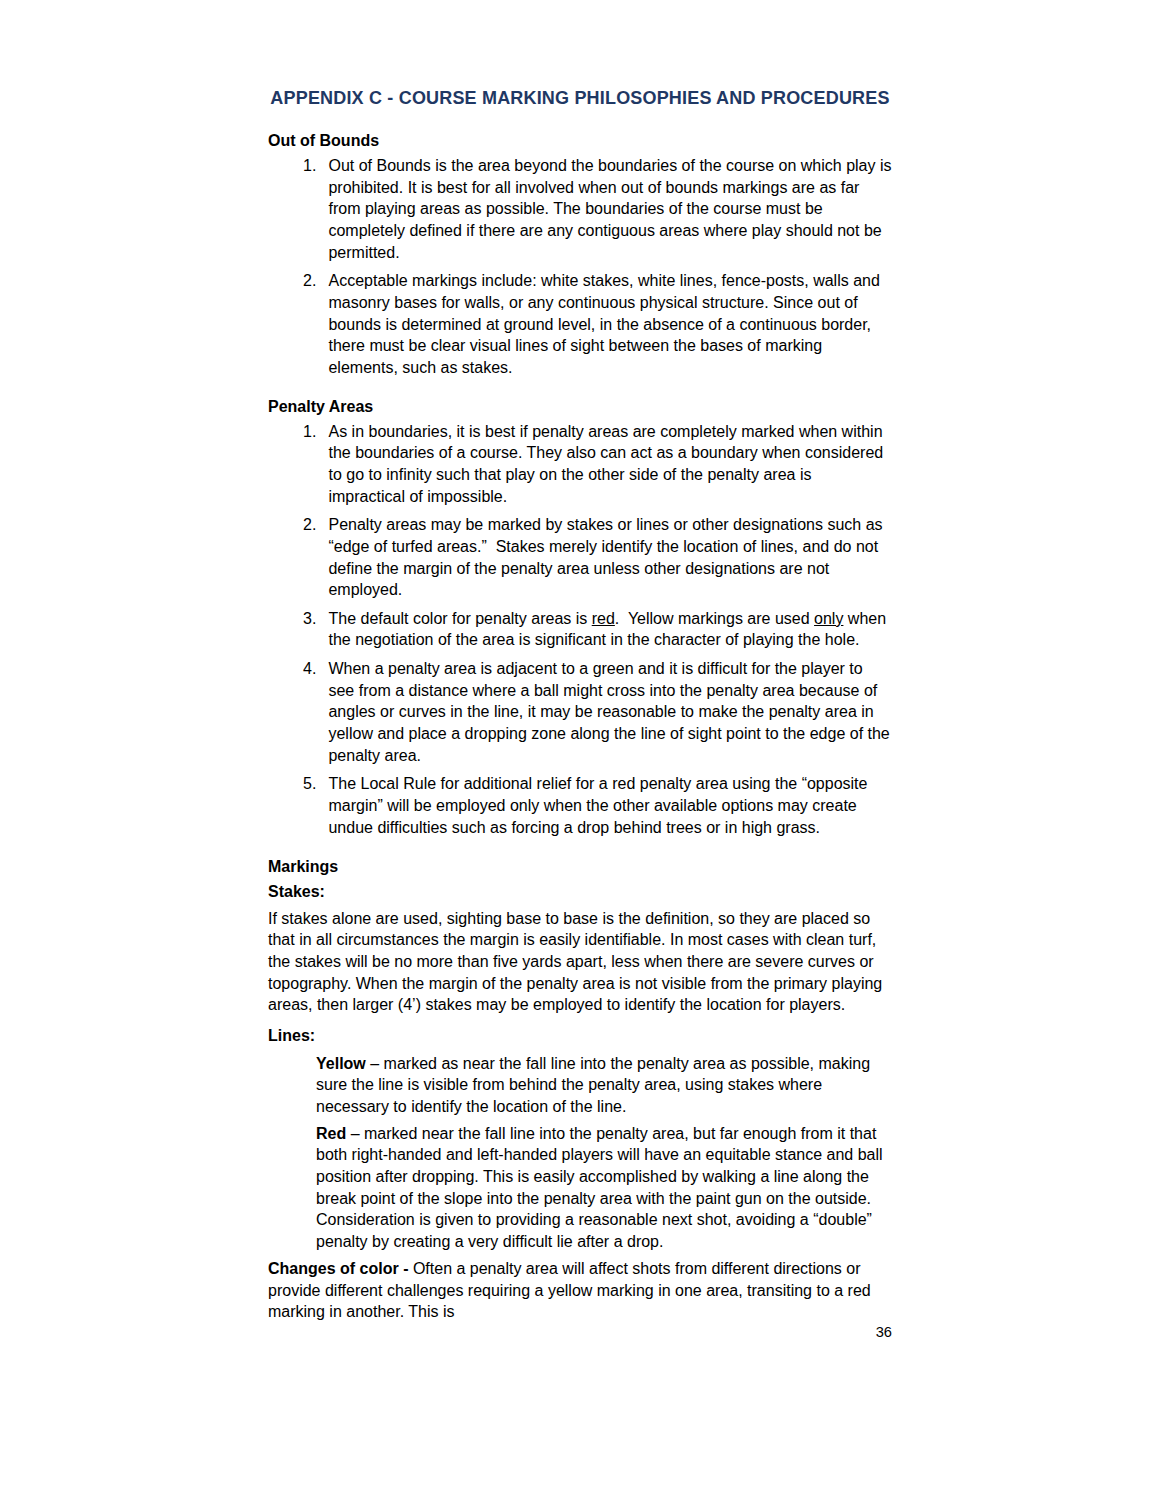APPENDIX C - COURSE MARKING PHILOSOPHIES AND PROCEDURES
Out of Bounds
Out of Bounds is the area beyond the boundaries of the course on which play is prohibited. It is best for all involved when out of bounds markings are as far from playing areas as possible. The boundaries of the course must be completely defined if there are any contiguous areas where play should not be permitted.
Acceptable markings include: white stakes, white lines, fence-posts, walls and masonry bases for walls, or any continuous physical structure. Since out of bounds is determined at ground level, in the absence of a continuous border, there must be clear visual lines of sight between the bases of marking elements, such as stakes.
Penalty Areas
As in boundaries, it is best if penalty areas are completely marked when within the boundaries of a course. They also can act as a boundary when considered to go to infinity such that play on the other side of the penalty area is impractical of impossible.
Penalty areas may be marked by stakes or lines or other designations such as “edge of turfed areas.” Stakes merely identify the location of lines, and do not define the margin of the penalty area unless other designations are not employed.
The default color for penalty areas is red. Yellow markings are used only when the negotiation of the area is significant in the character of playing the hole.
When a penalty area is adjacent to a green and it is difficult for the player to see from a distance where a ball might cross into the penalty area because of angles or curves in the line, it may be reasonable to make the penalty area in yellow and place a dropping zone along the line of sight point to the edge of the penalty area.
The Local Rule for additional relief for a red penalty area using the “opposite margin” will be employed only when the other available options may create undue difficulties such as forcing a drop behind trees or in high grass.
Markings
Stakes:
If stakes alone are used, sighting base to base is the definition, so they are placed so that in all circumstances the margin is easily identifiable. In most cases with clean turf, the stakes will be no more than five yards apart, less when there are severe curves or topography. When the margin of the penalty area is not visible from the primary playing areas, then larger (4’) stakes may be employed to identify the location for players.
Lines:
Yellow – marked as near the fall line into the penalty area as possible, making sure the line is visible from behind the penalty area, using stakes where necessary to identify the location of the line.
Red – marked near the fall line into the penalty area, but far enough from it that both right-handed and left-handed players will have an equitable stance and ball position after dropping. This is easily accomplished by walking a line along the break point of the slope into the penalty area with the paint gun on the outside. Consideration is given to providing a reasonable next shot, avoiding a “double” penalty by creating a very difficult lie after a drop.
Changes of color - Often a penalty area will affect shots from different directions or provide different challenges requiring a yellow marking in one area, transiting to a red marking in another. This is
36